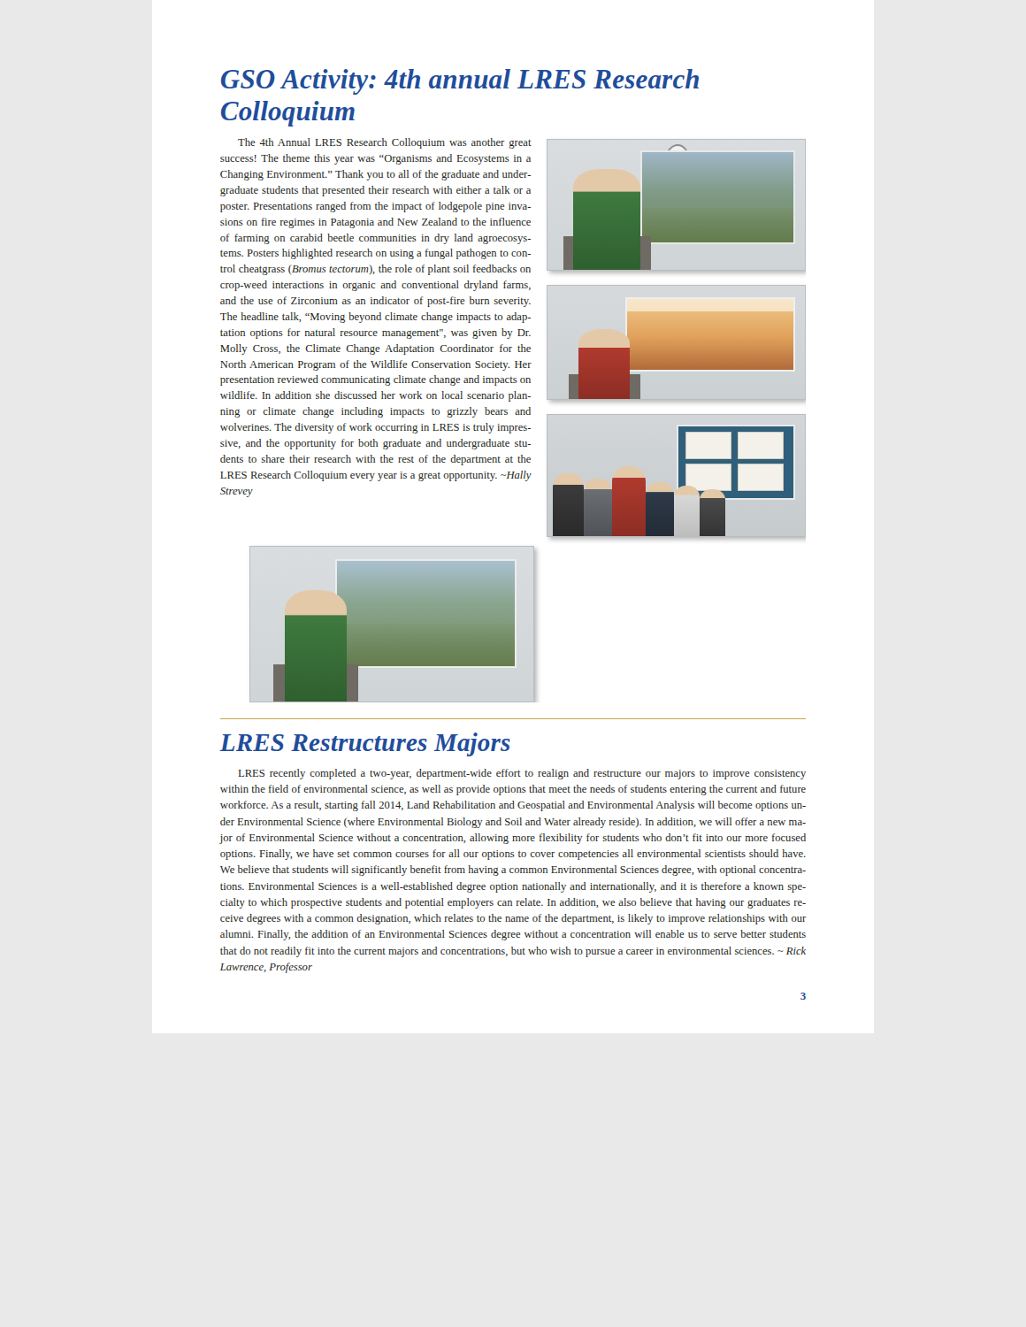GSO Activity: 4th annual LRES Research Colloquium
The 4th Annual LRES Research Colloquium was another great success! The theme this year was “Organisms and Ecosystems in a Changing Environment.” Thank you to all of the graduate and undergraduate students that presented their research with either a talk or a poster. Presentations ranged from the impact of lodgepole pine invasions on fire regimes in Patagonia and New Zealand to the influence of farming on carabid beetle communities in dry land agroecosystems. Posters highlighted research on using a fungal pathogen to control cheatgrass (Bromus tectorum), the role of plant soil feedbacks on crop-weed interactions in organic and conventional dryland farms, and the use of Zirconium as an indicator of post-fire burn severity. The headline talk, “Moving beyond climate change impacts to adaptation options for natural resource management", was given by Dr. Molly Cross, the Climate Change Adaptation Coordinator for the North American Program of the Wildlife Conservation Society. Her presentation reviewed communicating climate change and impacts on wildlife. In addition she discussed her work on local scenario planning or climate change including impacts to grizzly bears and wolverines. The diversity of work occurring in LRES is truly impressive, and the opportunity for both graduate and undergraduate students to share their research with the rest of the department at the LRES Research Colloquium every year is a great opportunity. ~Hally Strevey
LRES Restructures Majors
LRES recently completed a two-year, department-wide effort to realign and restructure our majors to improve consistency within the field of environmental science, as well as provide options that meet the needs of students entering the current and future workforce. As a result, starting fall 2014, Land Rehabilitation and Geospatial and Environmental Analysis will become options under Environmental Science (where Environmental Biology and Soil and Water already reside). In addition, we will offer a new major of Environmental Science without a concentration, allowing more flexibility for students who don’t fit into our more focused options. Finally, we have set common courses for all our options to cover competencies all environmental scientists should have. We believe that students will significantly benefit from having a common Environmental Sciences degree, with optional concentrations. Environmental Sciences is a well-established degree option nationally and internationally, and it is therefore a known specialty to which prospective students and potential employers can relate. In addition, we also believe that having our graduates receive degrees with a common designation, which relates to the name of the department, is likely to improve relationships with our alumni. Finally, the addition of an Environmental Sciences degree without a concentration will enable us to serve better students that do not readily fit into the current majors and concentrations, but who wish to pursue a career in environmental sciences. ~ Rick Lawrence, Professor
3